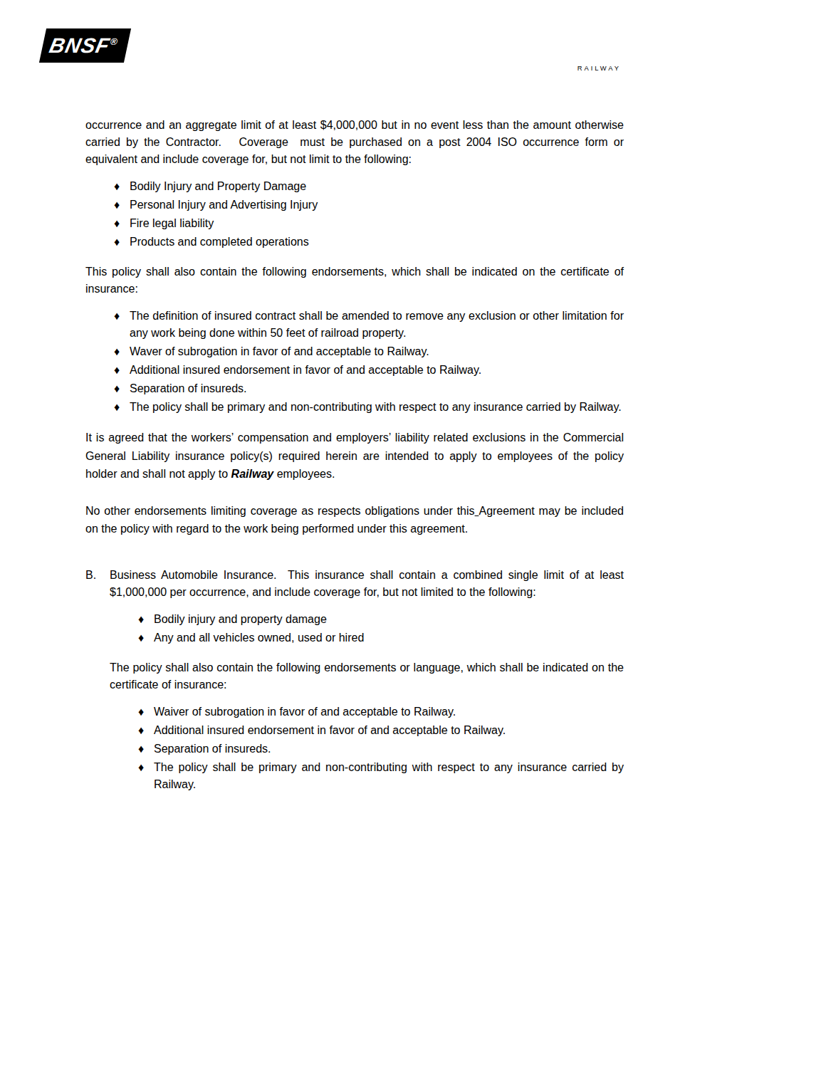BNSF®
RAILWAY
occurrence and an aggregate limit of at least $4,000,000 but in no event less than the amount otherwise carried by the Contractor. Coverage must be purchased on a post 2004 ISO occurrence form or equivalent and include coverage for, but not limit to the following:
Bodily Injury and Property Damage
Personal Injury and Advertising Injury
Fire legal liability
Products and completed operations
This policy shall also contain the following endorsements, which shall be indicated on the certificate of insurance:
The definition of insured contract shall be amended to remove any exclusion or other limitation for any work being done within 50 feet of railroad property.
Waver of subrogation in favor of and acceptable to Railway.
Additional insured endorsement in favor of and acceptable to Railway.
Separation of insureds.
The policy shall be primary and non-contributing with respect to any insurance carried by Railway.
It is agreed that the workers’ compensation and employers’ liability related exclusions in the Commercial General Liability insurance policy(s) required herein are intended to apply to employees of the policy holder and shall not apply to Railway employees.
No other endorsements limiting coverage as respects obligations under this Agreement may be included on the policy with regard to the work being performed under this agreement.
B.
Business Automobile Insurance. This insurance shall contain a combined single limit of at least $1,000,000 per occurrence, and include coverage for, but not limited to the following:
Bodily injury and property damage
Any and all vehicles owned, used or hired
The policy shall also contain the following endorsements or language, which shall be indicated on the certificate of insurance:
Waiver of subrogation in favor of and acceptable to Railway.
Additional insured endorsement in favor of and acceptable to Railway.
Separation of insureds.
The policy shall be primary and non-contributing with respect to any insurance carried by Railway.